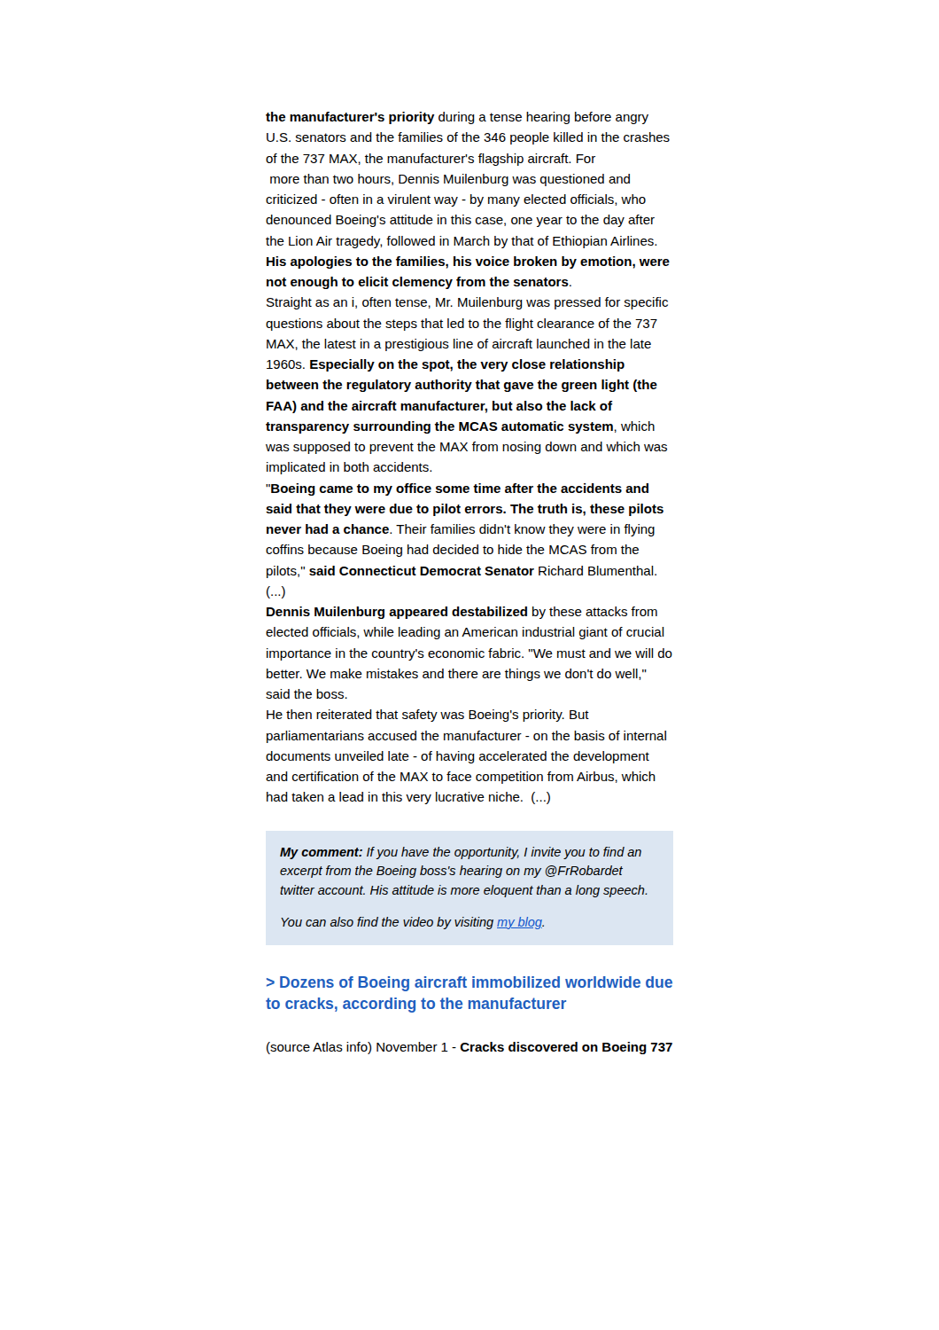the manufacturer's priority during a tense hearing before angry U.S. senators and the families of the 346 people killed in the crashes of the 737 MAX, the manufacturer's flagship aircraft. For
more than two hours, Dennis Muilenburg was questioned and criticized - often in a virulent way - by many elected officials, who denounced Boeing's attitude in this case, one year to the day after the Lion Air tragedy, followed in March by that of Ethiopian Airlines. His apologies to the families, his voice broken by emotion, were not enough to elicit clemency from the senators.
Straight as an i, often tense, Mr. Muilenburg was pressed for specific questions about the steps that led to the flight clearance of the 737 MAX, the latest in a prestigious line of aircraft launched in the late 1960s. Especially on the spot, the very close relationship between the regulatory authority that gave the green light (the FAA) and the aircraft manufacturer, but also the lack of transparency surrounding the MCAS automatic system, which was supposed to prevent the MAX from nosing down and which was implicated in both accidents.
"Boeing came to my office some time after the accidents and said that they were due to pilot errors. The truth is, these pilots never had a chance. Their families didn't know they were in flying coffins because Boeing had decided to hide the MCAS from the pilots," said Connecticut Democrat Senator Richard Blumenthal. (...)
Dennis Muilenburg appeared destabilized by these attacks from elected officials, while leading an American industrial giant of crucial importance in the country's economic fabric. "We must and we will do better. We make mistakes and there are things we don't do well," said the boss.
He then reiterated that safety was Boeing's priority. But parliamentarians accused the manufacturer - on the basis of internal documents unveiled late - of having accelerated the development and certification of the MAX to face competition from Airbus, which had taken a lead in this very lucrative niche. (...)
My comment: If you have the opportunity, I invite you to find an excerpt from the Boeing boss's hearing on my @FrRobardet twitter account. His attitude is more eloquent than a long speech.
You can also find the video by visiting my blog.
> Dozens of Boeing aircraft immobilized worldwide due to cracks, according to the manufacturer
(source Atlas info) November 1 - Cracks discovered on Boeing 737